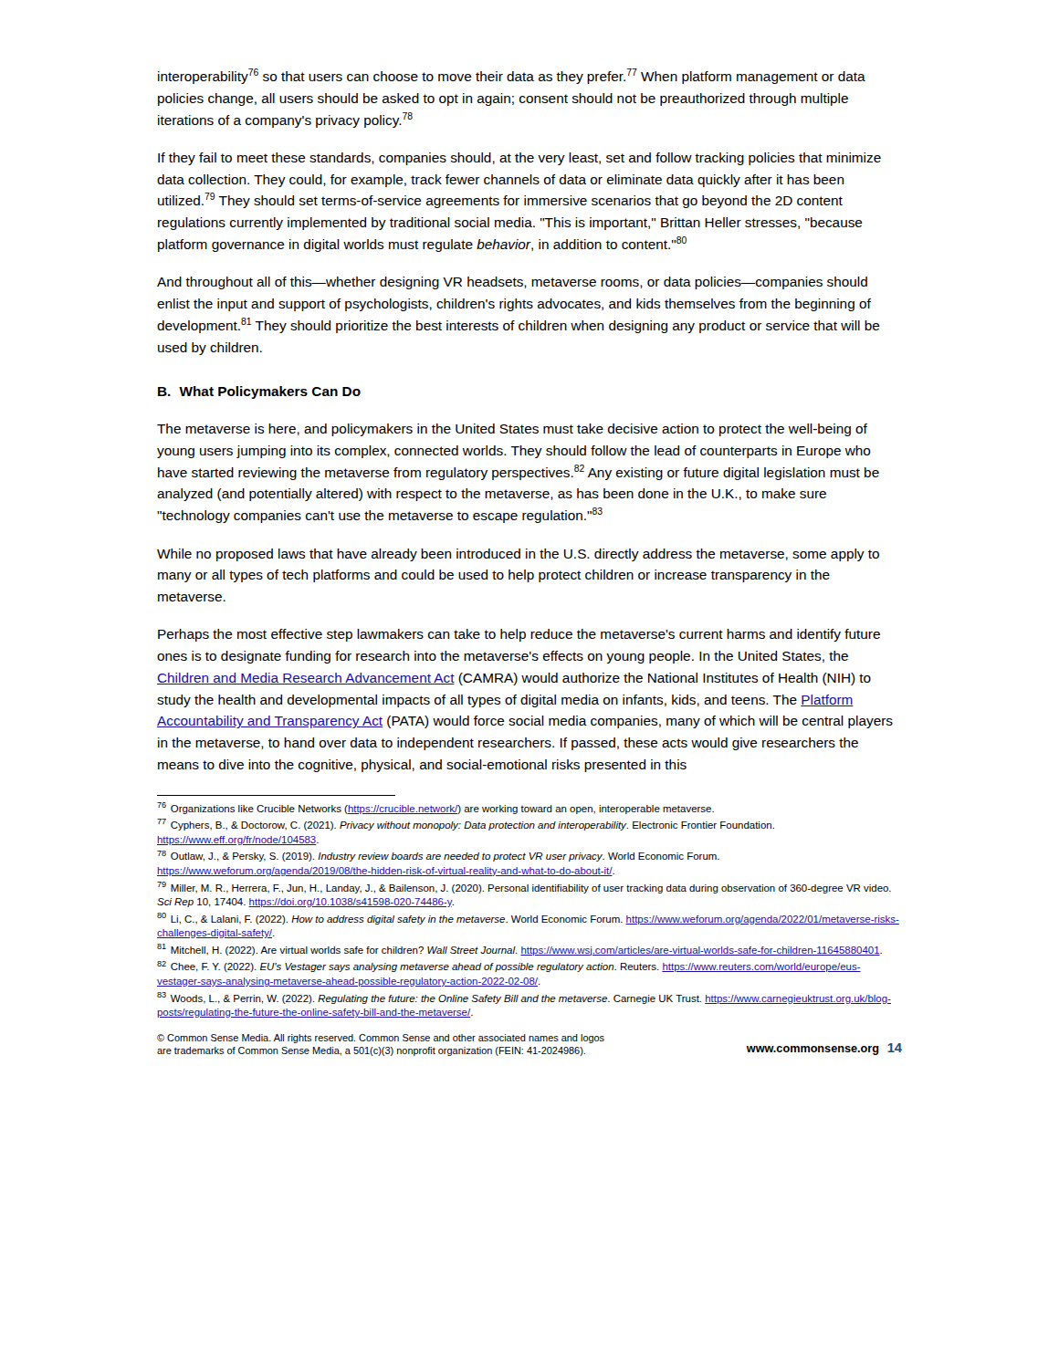interoperability76 so that users can choose to move their data as they prefer.77 When platform management or data policies change, all users should be asked to opt in again; consent should not be preauthorized through multiple iterations of a company's privacy policy.78
If they fail to meet these standards, companies should, at the very least, set and follow tracking policies that minimize data collection. They could, for example, track fewer channels of data or eliminate data quickly after it has been utilized.79 They should set terms-of-service agreements for immersive scenarios that go beyond the 2D content regulations currently implemented by traditional social media. "This is important," Brittan Heller stresses, "because platform governance in digital worlds must regulate behavior, in addition to content."80
And throughout all of this—whether designing VR headsets, metaverse rooms, or data policies—companies should enlist the input and support of psychologists, children's rights advocates, and kids themselves from the beginning of development.81 They should prioritize the best interests of children when designing any product or service that will be used by children.
B. What Policymakers Can Do
The metaverse is here, and policymakers in the United States must take decisive action to protect the well-being of young users jumping into its complex, connected worlds. They should follow the lead of counterparts in Europe who have started reviewing the metaverse from regulatory perspectives.82 Any existing or future digital legislation must be analyzed (and potentially altered) with respect to the metaverse, as has been done in the U.K., to make sure "technology companies can't use the metaverse to escape regulation."83
While no proposed laws that have already been introduced in the U.S. directly address the metaverse, some apply to many or all types of tech platforms and could be used to help protect children or increase transparency in the metaverse.
Perhaps the most effective step lawmakers can take to help reduce the metaverse's current harms and identify future ones is to designate funding for research into the metaverse's effects on young people. In the United States, the Children and Media Research Advancement Act (CAMRA) would authorize the National Institutes of Health (NIH) to study the health and developmental impacts of all types of digital media on infants, kids, and teens. The Platform Accountability and Transparency Act (PATA) would force social media companies, many of which will be central players in the metaverse, to hand over data to independent researchers. If passed, these acts would give researchers the means to dive into the cognitive, physical, and social-emotional risks presented in this
76 Organizations like Crucible Networks (https://crucible.network/) are working toward an open, interoperable metaverse.
77 Cyphers, B., & Doctorow, C. (2021). Privacy without monopoly: Data protection and interoperability. Electronic Frontier Foundation. https://www.eff.org/fr/node/104583.
78 Outlaw, J., & Persky, S. (2019). Industry review boards are needed to protect VR user privacy. World Economic Forum. https://www.weforum.org/agenda/2019/08/the-hidden-risk-of-virtual-reality-and-what-to-do-about-it/.
79 Miller, M. R., Herrera, F., Jun, H., Landay, J., & Bailenson, J. (2020). Personal identifiability of user tracking data during observation of 360-degree VR video. Sci Rep 10, 17404. https://doi.org/10.1038/s41598-020-74486-y.
80 Li, C., & Lalani, F. (2022). How to address digital safety in the metaverse. World Economic Forum. https://www.weforum.org/agenda/2022/01/metaverse-risks-challenges-digital-safety/.
81 Mitchell, H. (2022). Are virtual worlds safe for children? Wall Street Journal. https://www.wsj.com/articles/are-virtual-worlds-safe-for-children-11645880401.
82 Chee, F. Y. (2022). EU's Vestager says analysing metaverse ahead of possible regulatory action. Reuters. https://www.reuters.com/world/europe/eus-vestager-says-analysing-metaverse-ahead-possible-regulatory-action-2022-02-08/.
83 Woods, L., & Perrin, W. (2022). Regulating the future: the Online Safety Bill and the metaverse. Carnegie UK Trust. https://www.carnegieuktrust.org.uk/blog-posts/regulating-the-future-the-online-safety-bill-and-the-metaverse/.
© Common Sense Media. All rights reserved. Common Sense and other associated names and logos
are trademarks of Common Sense Media, a 501(c)(3) nonprofit organization (FEIN: 41-2024986).
www.commonsense.org 14